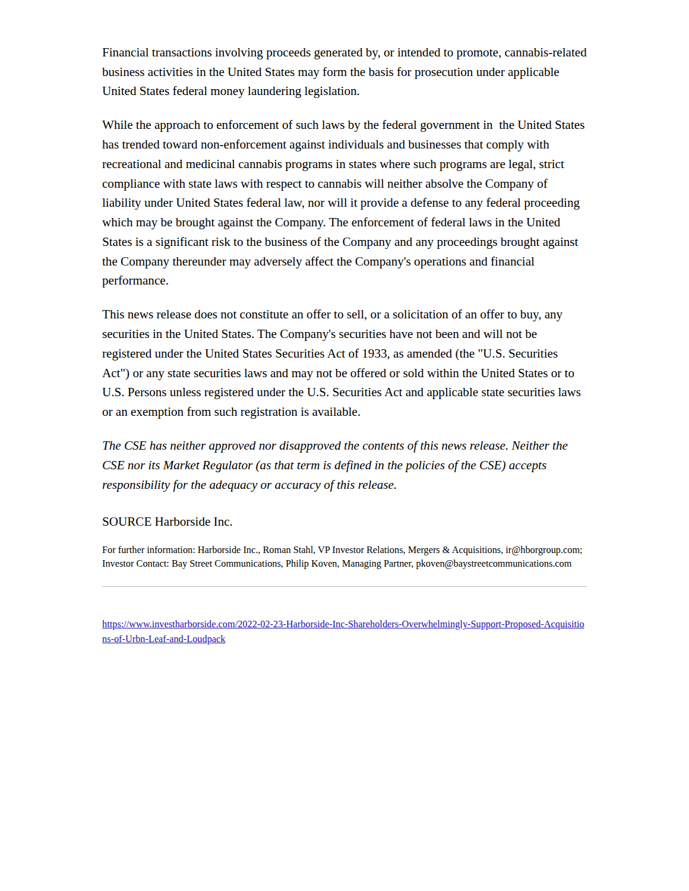Financial transactions involving proceeds generated by, or intended to promote, cannabis-related business activities in the United States may form the basis for prosecution under applicable United States federal money laundering legislation.
While the approach to enforcement of such laws by the federal government in the United States has trended toward non-enforcement against individuals and businesses that comply with recreational and medicinal cannabis programs in states where such programs are legal, strict compliance with state laws with respect to cannabis will neither absolve the Company of liability under United States federal law, nor will it provide a defense to any federal proceeding which may be brought against the Company. The enforcement of federal laws in the United States is a significant risk to the business of the Company and any proceedings brought against the Company thereunder may adversely affect the Company's operations and financial performance.
This news release does not constitute an offer to sell, or a solicitation of an offer to buy, any securities in the United States. The Company's securities have not been and will not be registered under the United States Securities Act of 1933, as amended (the "U.S. Securities Act") or any state securities laws and may not be offered or sold within the United States or to U.S. Persons unless registered under the U.S. Securities Act and applicable state securities laws or an exemption from such registration is available.
The CSE has neither approved nor disapproved the contents of this news release. Neither the CSE nor its Market Regulator (as that term is defined in the policies of the CSE) accepts responsibility for the adequacy or accuracy of this release.
SOURCE Harborside Inc.
For further information: Harborside Inc., Roman Stahl, VP Investor Relations, Mergers & Acquisitions, ir@hborgroup.com; Investor Contact: Bay Street Communications, Philip Koven, Managing Partner, pkoven@baystreetcommunications.com
https://www.investharborside.com/2022-02-23-Harborside-Inc-Shareholders-Overwhelmingly-Support-Proposed-Acquisitions-of-Urbn-Leaf-and-Loudpack